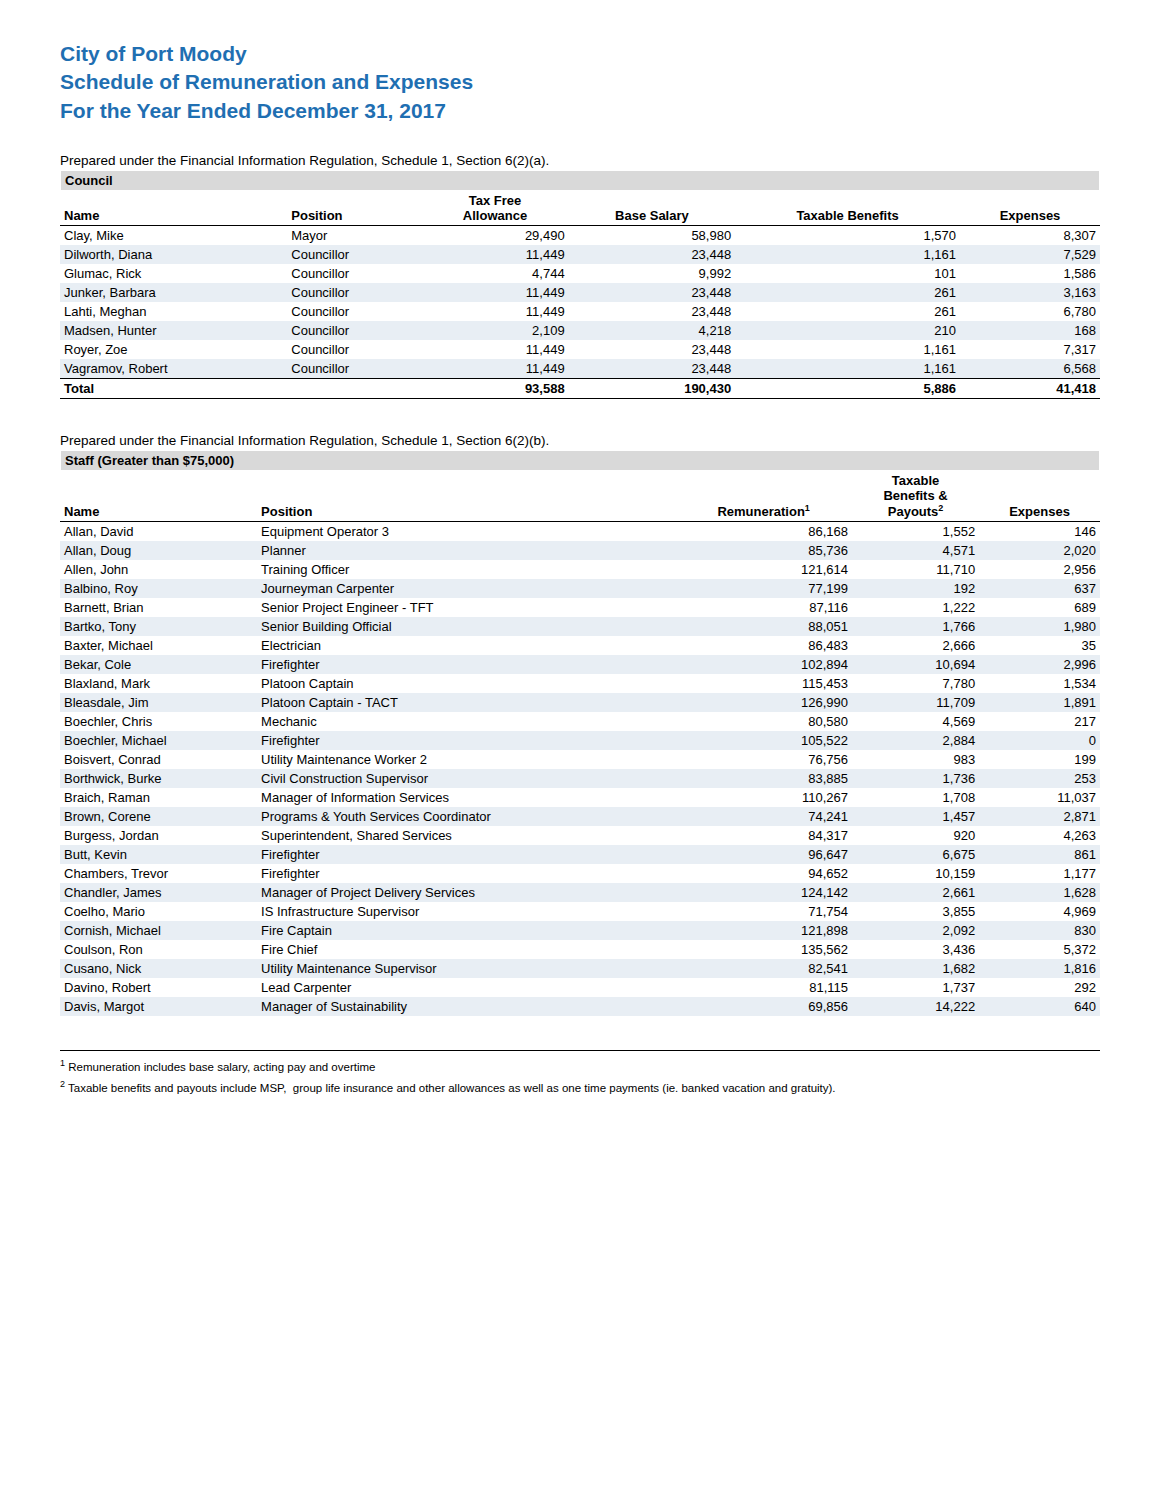City of Port Moody
Schedule of Remuneration and Expenses
For the Year Ended December 31, 2017
Prepared under the Financial Information Regulation, Schedule 1, Section 6(2)(a).
Council
| Name | Position | Tax Free Allowance | Base Salary | Taxable Benefits | Expenses |
| --- | --- | --- | --- | --- | --- |
| Clay, Mike | Mayor | 29,490 | 58,980 | 1,570 | 8,307 |
| Dilworth, Diana | Councillor | 11,449 | 23,448 | 1,161 | 7,529 |
| Glumac, Rick | Councillor | 4,744 | 9,992 | 101 | 1,586 |
| Junker, Barbara | Councillor | 11,449 | 23,448 | 261 | 3,163 |
| Lahti, Meghan | Councillor | 11,449 | 23,448 | 261 | 6,780 |
| Madsen, Hunter | Councillor | 2,109 | 4,218 | 210 | 168 |
| Royer, Zoe | Councillor | 11,449 | 23,448 | 1,161 | 7,317 |
| Vagramov, Robert | Councillor | 11,449 | 23,448 | 1,161 | 6,568 |
| Total | | 93,588 | 190,430 | 5,886 | 41,418 |
Prepared under the Financial Information Regulation, Schedule 1, Section 6(2)(b).
Staff (Greater than $75,000)
| Name | Position | Remuneration 1 | Taxable Benefits & Payouts 2 | Expenses |
| --- | --- | --- | --- | --- |
| Allan, David | Equipment Operator 3 | 86,168 | 1,552 | 146 |
| Allan, Doug | Planner | 85,736 | 4,571 | 2,020 |
| Allen, John | Training Officer | 121,614 | 11,710 | 2,956 |
| Balbino, Roy | Journeyman Carpenter | 77,199 | 192 | 637 |
| Barnett, Brian | Senior Project Engineer - TFT | 87,116 | 1,222 | 689 |
| Bartko, Tony | Senior Building Official | 88,051 | 1,766 | 1,980 |
| Baxter, Michael | Electrician | 86,483 | 2,666 | 35 |
| Bekar, Cole | Firefighter | 102,894 | 10,694 | 2,996 |
| Blaxland, Mark | Platoon Captain | 115,453 | 7,780 | 1,534 |
| Bleasdale, Jim | Platoon Captain - TACT | 126,990 | 11,709 | 1,891 |
| Boechler, Chris | Mechanic | 80,580 | 4,569 | 217 |
| Boechler, Michael | Firefighter | 105,522 | 2,884 | 0 |
| Boisvert, Conrad | Utility Maintenance Worker 2 | 76,756 | 983 | 199 |
| Borthwick, Burke | Civil Construction Supervisor | 83,885 | 1,736 | 253 |
| Braich, Raman | Manager of Information Services | 110,267 | 1,708 | 11,037 |
| Brown, Corene | Programs & Youth Services Coordinator | 74,241 | 1,457 | 2,871 |
| Burgess, Jordan | Superintendent, Shared Services | 84,317 | 920 | 4,263 |
| Butt, Kevin | Firefighter | 96,647 | 6,675 | 861 |
| Chambers, Trevor | Firefighter | 94,652 | 10,159 | 1,177 |
| Chandler, James | Manager of Project Delivery Services | 124,142 | 2,661 | 1,628 |
| Coelho, Mario | IS Infrastructure Supervisor | 71,754 | 3,855 | 4,969 |
| Cornish, Michael | Fire Captain | 121,898 | 2,092 | 830 |
| Coulson, Ron | Fire Chief | 135,562 | 3,436 | 5,372 |
| Cusano, Nick | Utility Maintenance Supervisor | 82,541 | 1,682 | 1,816 |
| Davino, Robert | Lead Carpenter | 81,115 | 1,737 | 292 |
| Davis, Margot | Manager of Sustainability | 69,856 | 14,222 | 640 |
1 Remuneration includes base salary, acting pay and overtime
2 Taxable benefits and payouts include MSP, group life insurance and other allowances as well as one time payments (ie. banked vacation and gratuity).